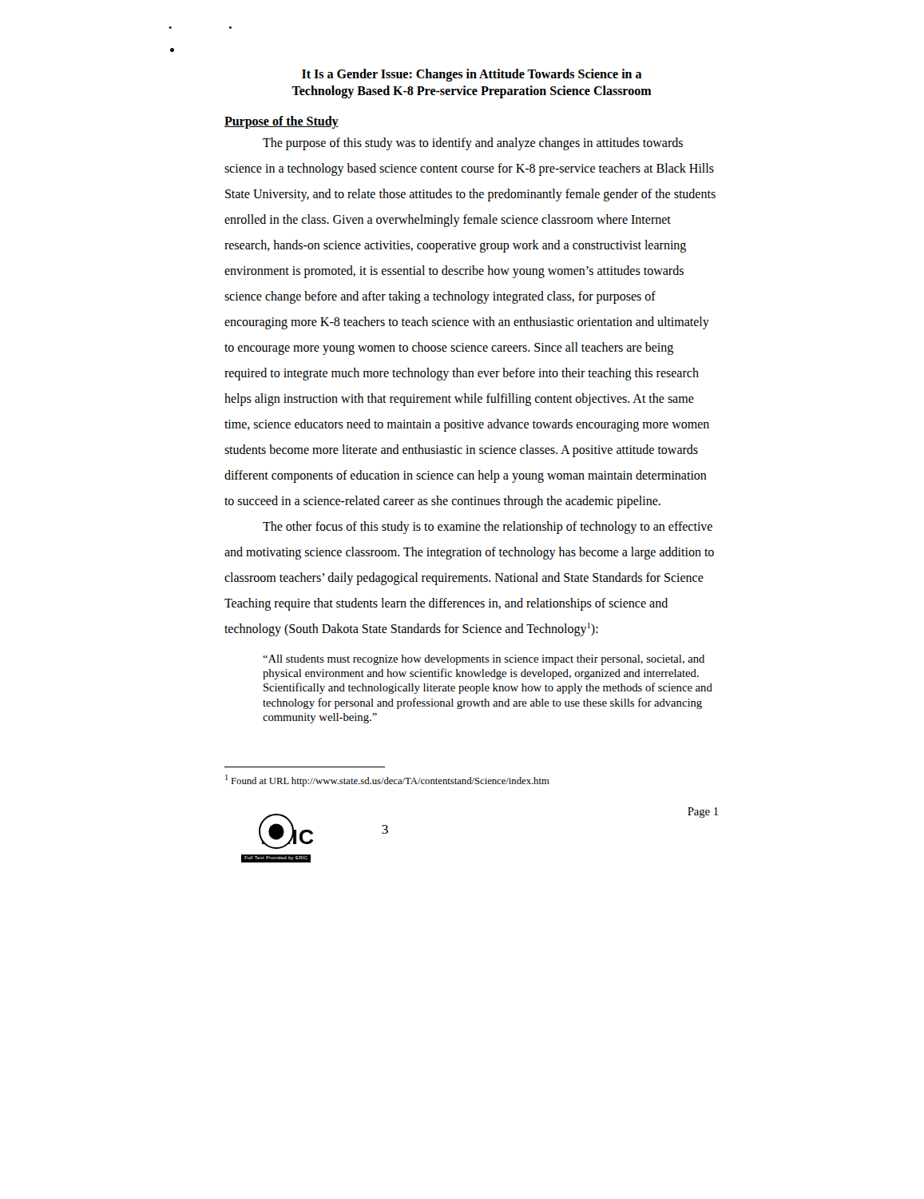• •
It Is a Gender Issue: Changes in Attitude Towards Science in a
Technology Based K-8 Pre-service Preparation Science Classroom
Purpose of the Study
The purpose of this study was to identify and analyze changes in attitudes towards science in a technology based science content course for K-8 pre-service teachers at Black Hills State University, and to relate those attitudes to the predominantly female gender of the students enrolled in the class. Given a overwhelmingly female science classroom where Internet research, hands-on science activities, cooperative group work and a constructivist learning environment is promoted, it is essential to describe how young women’s attitudes towards science change before and after taking a technology integrated class, for purposes of encouraging more K-8 teachers to teach science with an enthusiastic orientation and ultimately to encourage more young women to choose science careers. Since all teachers are being required to integrate much more technology than ever before into their teaching this research helps align instruction with that requirement while fulfilling content objectives. At the same time, science educators need to maintain a positive advance towards encouraging more women students become more literate and enthusiastic in science classes. A positive attitude towards different components of education in science can help a young woman maintain determination to succeed in a science-related career as she continues through the academic pipeline.
The other focus of this study is to examine the relationship of technology to an effective and motivating science classroom. The integration of technology has become a large addition to classroom teachers’ daily pedagogical requirements. National and State Standards for Science Teaching require that students learn the differences in, and relationships of science and technology (South Dakota State Standards for Science and Technology1):
“All students must recognize how developments in science impact their personal, societal, and physical environment and how scientific knowledge is developed, organized and interrelated. Scientifically and technologically literate people know how to apply the methods of science and technology for personal and professional growth and are able to use these skills for advancing community well-being.”
1 Found at URL http://www.state.sd.us/deca/TA/contentstand/Science/index.htm
ERIC
Full Text Provided by ERIC
3
Page 1